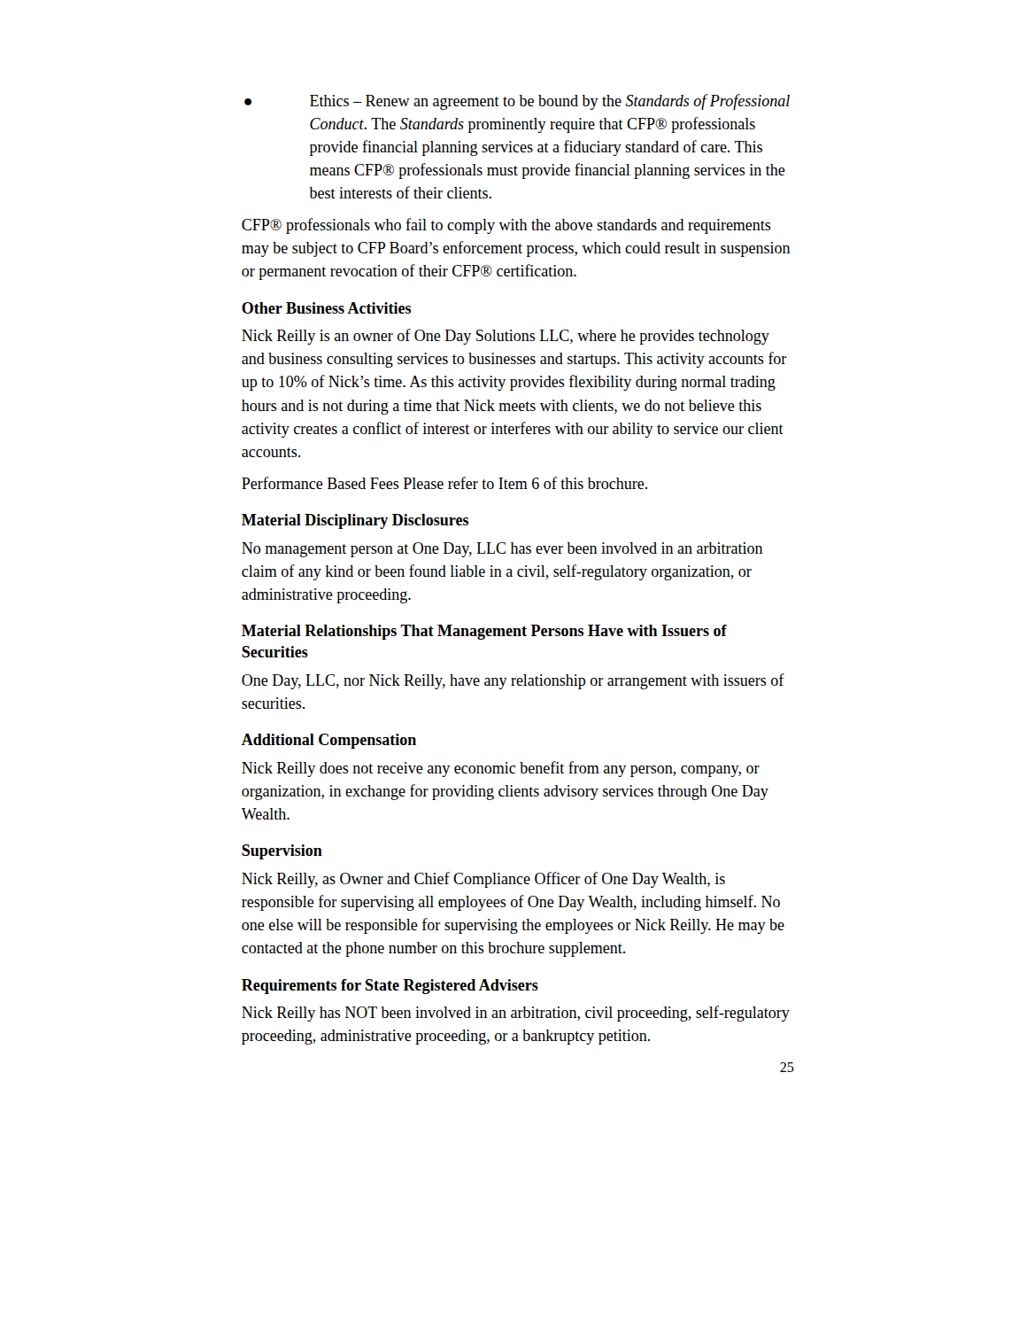●
Ethics – Renew an agreement to be bound by the Standards of Professional Conduct. The Standards prominently require that CFP® professionals provide financial planning services at a fiduciary standard of care. This means CFP® professionals must provide financial planning services in the best interests of their clients.
CFP® professionals who fail to comply with the above standards and requirements may be subject to CFP Board’s enforcement process, which could result in suspension or permanent revocation of their CFP® certification.
Other Business Activities
Nick Reilly is an owner of One Day Solutions LLC, where he provides technology and business consulting services to businesses and startups. This activity accounts for up to 10% of Nick’s time. As this activity provides flexibility during normal trading hours and is not during a time that Nick meets with clients, we do not believe this activity creates a conflict of interest or interferes with our ability to service our client accounts.
Performance Based Fees Please refer to Item 6 of this brochure.
Material Disciplinary Disclosures
No management person at One Day, LLC has ever been involved in an arbitration claim of any kind or been found liable in a civil, self-regulatory organization, or administrative proceeding.
Material Relationships That Management Persons Have with Issuers of Securities
One Day, LLC, nor Nick Reilly, have any relationship or arrangement with issuers of securities.
Additional Compensation
Nick Reilly does not receive any economic benefit from any person, company, or organization, in exchange for providing clients advisory services through One Day Wealth.
Supervision
Nick Reilly, as Owner and Chief Compliance Officer of One Day Wealth, is responsible for supervising all employees of One Day Wealth, including himself. No one else will be responsible for supervising the employees or Nick Reilly. He may be contacted at the phone number on this brochure supplement.
Requirements for State Registered Advisers
Nick Reilly has NOT been involved in an arbitration, civil proceeding, self-regulatory proceeding, administrative proceeding, or a bankruptcy petition.
25